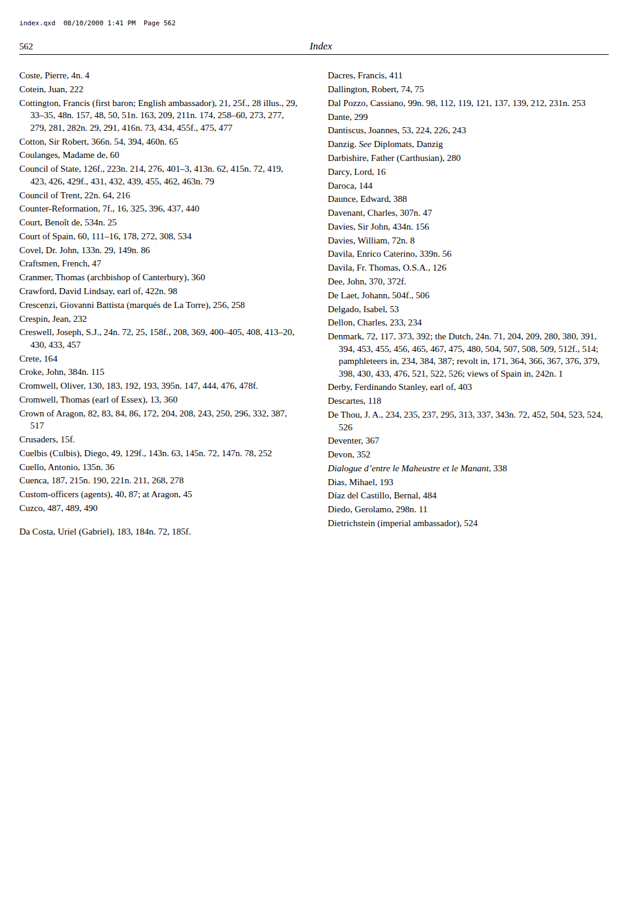index.qxd 08/10/2000 1:41 PM Page 562
562 Index
Coste, Pierre, 4n. 4
Cotein, Juan, 222
Cottington, Francis (first baron; English ambassador), 21, 25f., 28 illus., 29, 33–35, 48n. 157, 48, 50, 51n. 163, 209, 211n. 174, 258–60, 273, 277, 279, 281, 282n. 29, 291, 416n. 73, 434, 455f., 475, 477
Cotton, Sir Robert, 366n. 54, 394, 460n. 65
Coulanges, Madame de, 60
Council of State, 126f., 223n. 214, 276, 401–3, 413n. 62, 415n. 72, 419, 423, 426, 429f., 431, 432, 439, 455, 462, 463n. 79
Council of Trent, 22n. 64, 216
Counter-Reformation, 7f., 16, 325, 396, 437, 440
Court, Benoît de, 534n. 25
Court of Spain, 60, 111–16, 178, 272, 308, 534
Covel, Dr. John, 133n. 29, 149n. 86
Craftsmen, French, 47
Cranmer, Thomas (archbishop of Canterbury), 360
Crawford, David Lindsay, earl of, 422n. 98
Crescenzi, Giovanni Battista (marqués de La Torre), 256, 258
Crespin, Jean, 232
Creswell, Joseph, S.J., 24n. 72, 25, 158f., 208, 369, 400–405, 408, 413–20, 430, 433, 457
Crete, 164
Croke, John, 384n. 115
Cromwell, Oliver, 130, 183, 192, 193, 395n. 147, 444, 476, 478f.
Cromwell, Thomas (earl of Essex), 13, 360
Crown of Aragon, 82, 83, 84, 86, 172, 204, 208, 243, 250, 296, 332, 387, 517
Crusaders, 15f.
Cuelbis (Culbis), Diego, 49, 129f., 143n. 63, 145n. 72, 147n. 78, 252
Cuello, Antonio, 135n. 36
Cuenca, 187, 215n. 190, 221n. 211, 268, 278
Custom-officers (agents), 40, 87; at Aragon, 45
Cuzco, 487, 489, 490
Da Costa, Uriel (Gabriel), 183, 184n. 72, 185f.
Dacres, Francis, 411
Dallington, Robert, 74, 75
Dal Pozzo, Cassiano, 99n. 98, 112, 119, 121, 137, 139, 212, 231n. 253
Dante, 299
Dantiscus, Joannes, 53, 224, 226, 243
Danzig. See Diplomats, Danzig
Darbishire, Father (Carthusian), 280
Darcy, Lord, 16
Daroca, 144
Daunce, Edward, 388
Davenant, Charles, 307n. 47
Davies, Sir John, 434n. 156
Davies, William, 72n. 8
Davila, Enrico Caterino, 339n. 56
Davila, Fr. Thomas, O.S.A., 126
Dee, John, 370, 372f.
De Laet, Johann, 504f., 506
Delgado, Isabel, 53
Dellon, Charles, 233, 234
Denmark, 72, 117, 373, 392; the Dutch, 24n. 71, 204, 209, 280, 380, 391, 394, 453, 455, 456, 465, 467, 475, 480, 504, 507, 508, 509, 512f., 514; pamphleteers in, 234, 384, 387; revolt in, 171, 364, 366, 367, 376, 379, 398, 430, 433, 476, 521, 522, 526; views of Spain in, 242n. 1
Derby, Ferdinando Stanley, earl of, 403
Descartes, 118
De Thou, J. A., 234, 235, 237, 295, 313, 337, 343n. 72, 452, 504, 523, 524, 526
Deventer, 367
Devon, 352
Dialogue d’entre le Maheustre et le Manant, 338
Dias, Mihael, 193
Díaz del Castillo, Bernal, 484
Diedo, Gerolamo, 298n. 11
Dietrichstein (imperial ambassador), 524